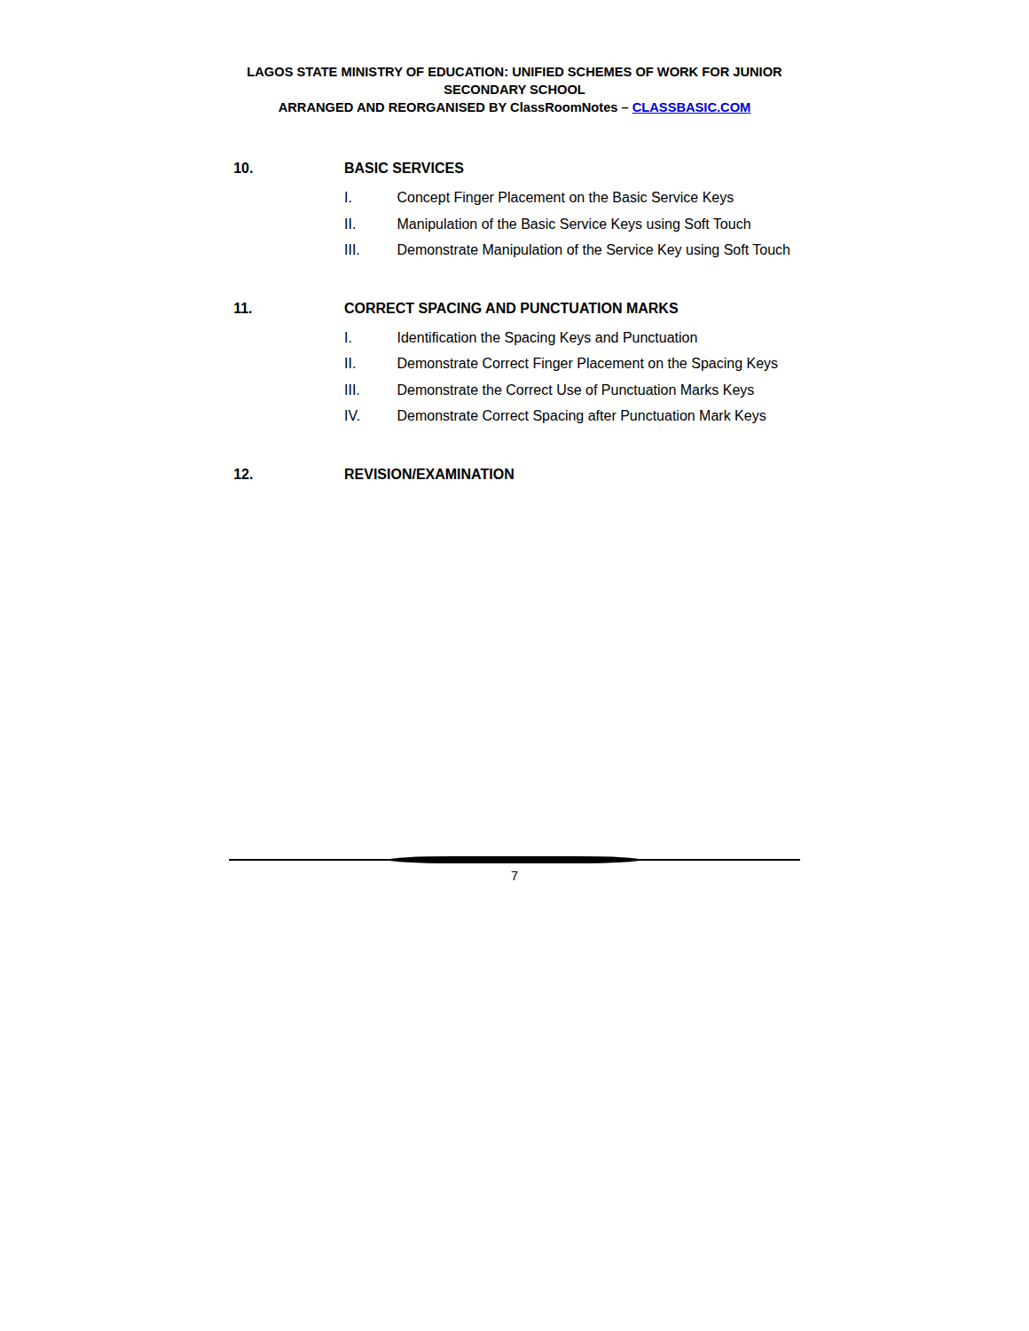LAGOS STATE MINISTRY OF EDUCATION: UNIFIED SCHEMES OF WORK FOR JUNIOR SECONDARY SCHOOL
ARRANGED AND REORGANISED BY ClassRoomNotes – CLASSBASIC.COM
10. BASIC SERVICES
I. Concept Finger Placement on the Basic Service Keys
II. Manipulation of the Basic Service Keys using Soft Touch
III. Demonstrate Manipulation of the Service Key using Soft Touch
11. CORRECT SPACING AND PUNCTUATION MARKS
I. Identification the Spacing Keys and Punctuation
II. Demonstrate Correct Finger Placement on the Spacing Keys
III. Demonstrate the Correct Use of Punctuation Marks Keys
IV. Demonstrate Correct Spacing after Punctuation Mark Keys
12. REVISION/EXAMINATION
7